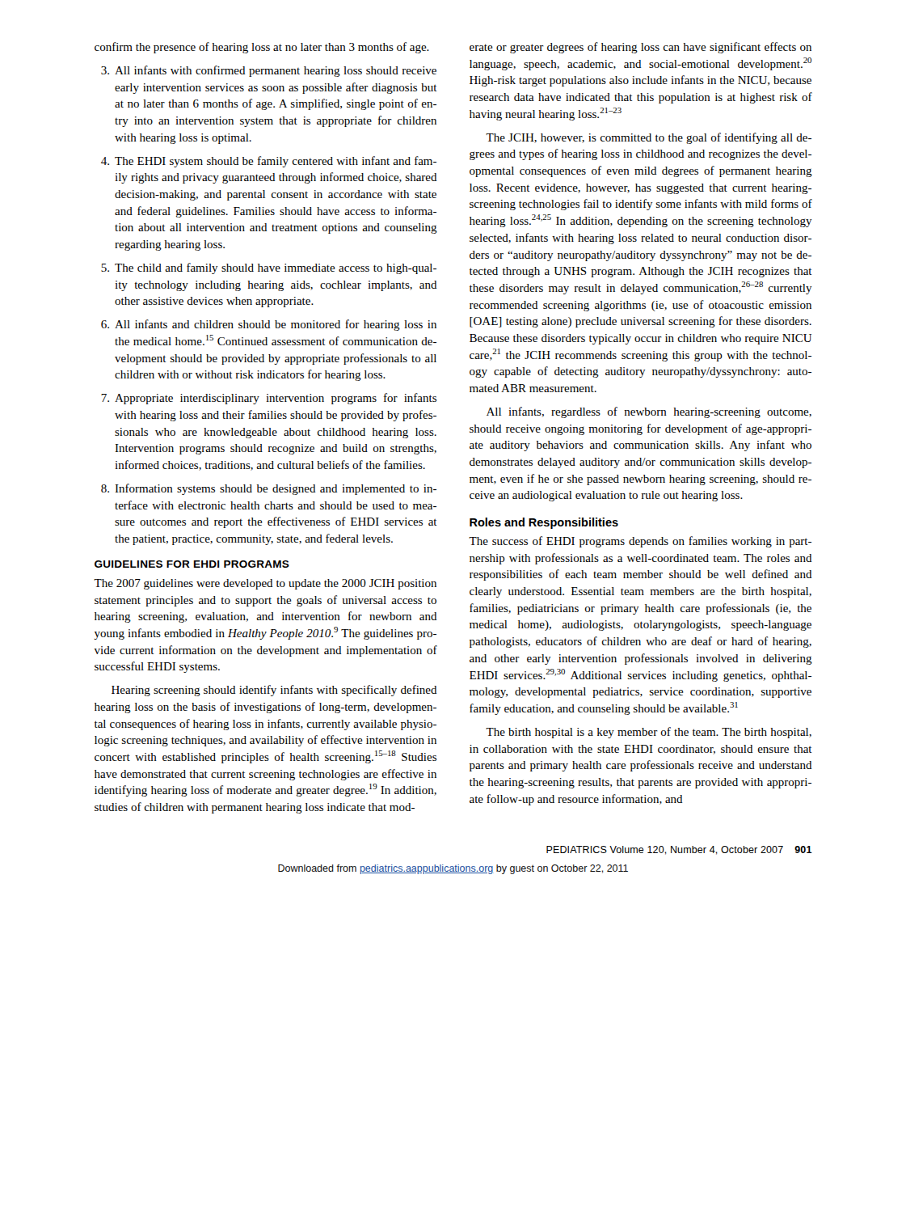confirm the presence of hearing loss at no later than 3 months of age.
All infants with confirmed permanent hearing loss should receive early intervention services as soon as possible after diagnosis but at no later than 6 months of age. A simplified, single point of entry into an intervention system that is appropriate for children with hearing loss is optimal.
The EHDI system should be family centered with infant and family rights and privacy guaranteed through informed choice, shared decision-making, and parental consent in accordance with state and federal guidelines. Families should have access to information about all intervention and treatment options and counseling regarding hearing loss.
The child and family should have immediate access to high-quality technology including hearing aids, cochlear implants, and other assistive devices when appropriate.
All infants and children should be monitored for hearing loss in the medical home.15 Continued assessment of communication development should be provided by appropriate professionals to all children with or without risk indicators for hearing loss.
Appropriate interdisciplinary intervention programs for infants with hearing loss and their families should be provided by professionals who are knowledgeable about childhood hearing loss. Intervention programs should recognize and build on strengths, informed choices, traditions, and cultural beliefs of the families.
Information systems should be designed and implemented to interface with electronic health charts and should be used to measure outcomes and report the effectiveness of EHDI services at the patient, practice, community, state, and federal levels.
Guidelines for EHDI Programs
The 2007 guidelines were developed to update the 2000 JCIH position statement principles and to support the goals of universal access to hearing screening, evaluation, and intervention for newborn and young infants embodied in Healthy People 2010.9 The guidelines provide current information on the development and implementation of successful EHDI systems.
Hearing screening should identify infants with specifically defined hearing loss on the basis of investigations of long-term, developmental consequences of hearing loss in infants, currently available physiologic screening techniques, and availability of effective intervention in concert with established principles of health screening.15–18 Studies have demonstrated that current screening technologies are effective in identifying hearing loss of moderate and greater degree.19 In addition, studies of children with permanent hearing loss indicate that mod-
erate or greater degrees of hearing loss can have significant effects on language, speech, academic, and social-emotional development.20 High-risk target populations also include infants in the NICU, because research data have indicated that this population is at highest risk of having neural hearing loss.21–23
The JCIH, however, is committed to the goal of identifying all degrees and types of hearing loss in childhood and recognizes the developmental consequences of even mild degrees of permanent hearing loss. Recent evidence, however, has suggested that current hearing-screening technologies fail to identify some infants with mild forms of hearing loss.24,25 In addition, depending on the screening technology selected, infants with hearing loss related to neural conduction disorders or “auditory neuropathy/auditory dyssynchrony” may not be detected through a UNHS program. Although the JCIH recognizes that these disorders may result in delayed communication,26–28 currently recommended screening algorithms (ie, use of otoacoustic emission [OAE] testing alone) preclude universal screening for these disorders. Because these disorders typically occur in children who require NICU care,21 the JCIH recommends screening this group with the technology capable of detecting auditory neuropathy/dyssynchrony: automated ABR measurement.
All infants, regardless of newborn hearing-screening outcome, should receive ongoing monitoring for development of age-appropriate auditory behaviors and communication skills. Any infant who demonstrates delayed auditory and/or communication skills development, even if he or she passed newborn hearing screening, should receive an audiological evaluation to rule out hearing loss.
Roles and Responsibilities
The success of EHDI programs depends on families working in partnership with professionals as a well-coordinated team. The roles and responsibilities of each team member should be well defined and clearly understood. Essential team members are the birth hospital, families, pediatricians or primary health care professionals (ie, the medical home), audiologists, otolaryngologists, speech-language pathologists, educators of children who are deaf or hard of hearing, and other early intervention professionals involved in delivering EHDI services.29,30 Additional services including genetics, ophthalmology, developmental pediatrics, service coordination, supportive family education, and counseling should be available.31
The birth hospital is a key member of the team. The birth hospital, in collaboration with the state EHDI coordinator, should ensure that parents and primary health care professionals receive and understand the hearing-screening results, that parents are provided with appropriate follow-up and resource information, and
PEDIATRICS Volume 120, Number 4, October 2007901
Downloaded from pediatrics.aappublications.org by guest on October 22, 2011